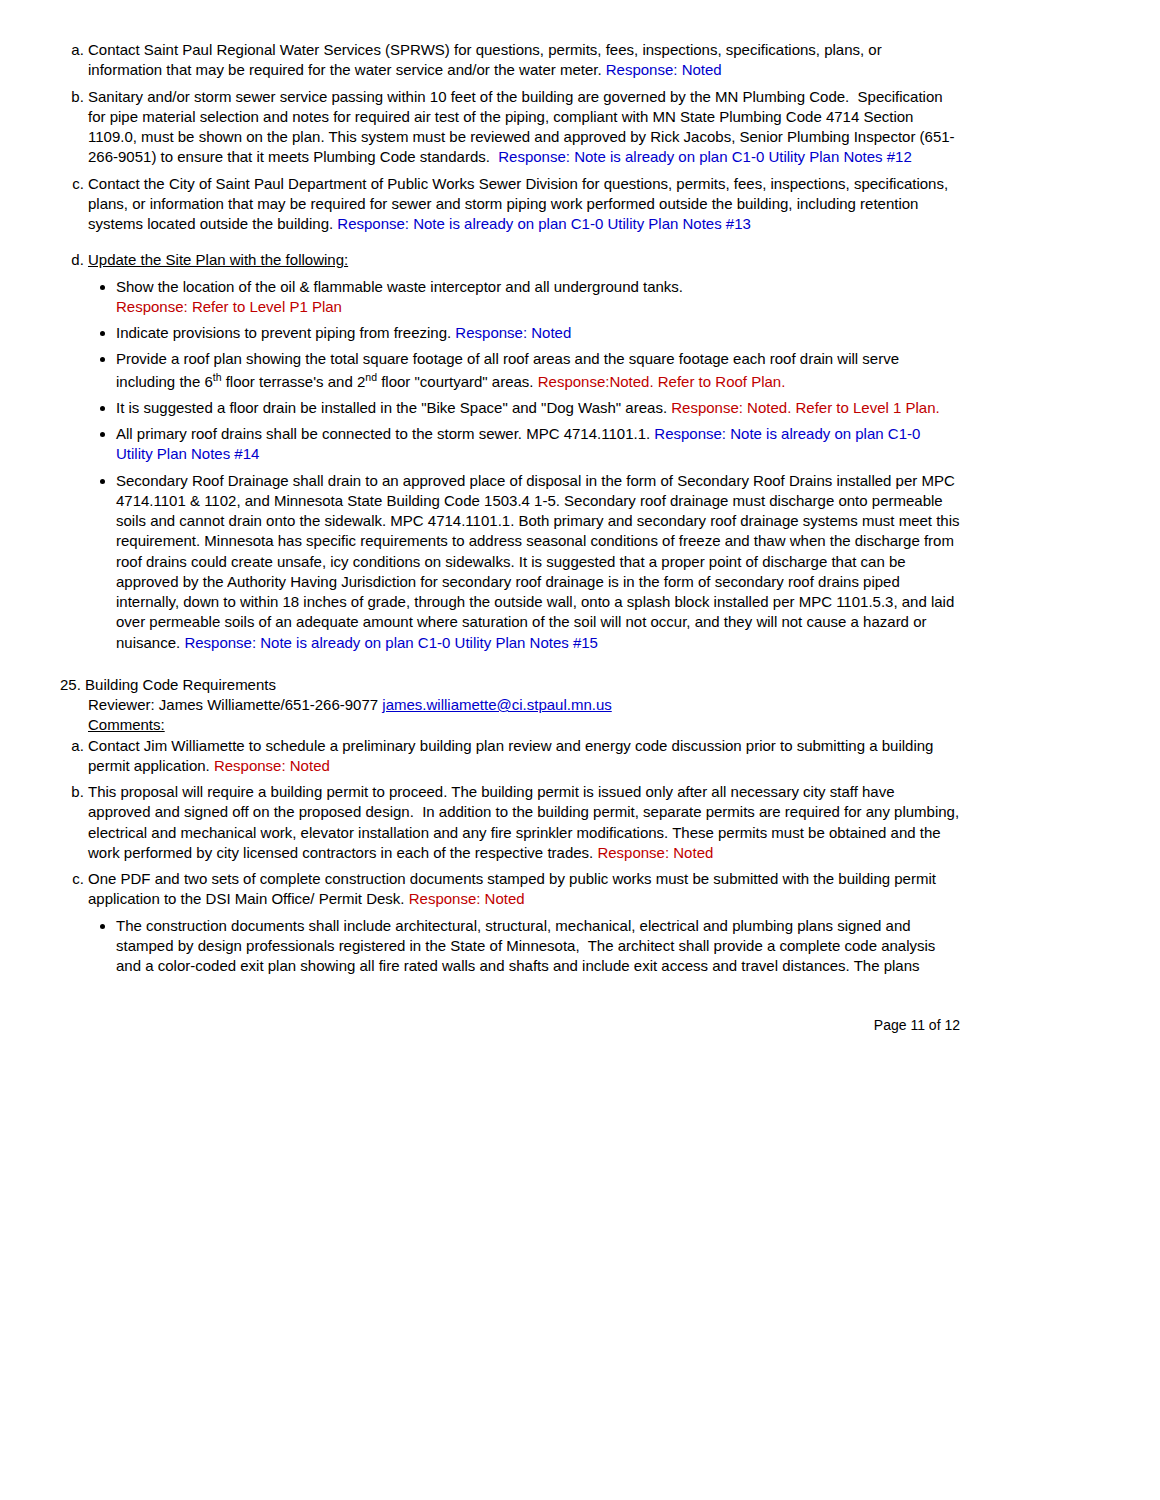Contact Saint Paul Regional Water Services (SPRWS) for questions, permits, fees, inspections, specifications, plans, or information that may be required for the water service and/or the water meter. Response: Noted
Sanitary and/or storm sewer service passing within 10 feet of the building are governed by the MN Plumbing Code. Specification for pipe material selection and notes for required air test of the piping, compliant with MN State Plumbing Code 4714 Section 1109.0, must be shown on the plan. This system must be reviewed and approved by Rick Jacobs, Senior Plumbing Inspector (651-266-9051) to ensure that it meets Plumbing Code standards. Response: Note is already on plan C1-0 Utility Plan Notes #12
Contact the City of Saint Paul Department of Public Works Sewer Division for questions, permits, fees, inspections, specifications, plans, or information that may be required for sewer and storm piping work performed outside the building, including retention systems located outside the building. Response: Note is already on plan C1-0 Utility Plan Notes #13
Update the Site Plan with the following:
Show the location of the oil & flammable waste interceptor and all underground tanks.
Response: Refer to Level P1 Plan
Indicate provisions to prevent piping from freezing. Response: Noted
Provide a roof plan showing the total square footage of all roof areas and the square footage each roof drain will serve including the 6th floor terrasse's and 2nd floor "courtyard" areas. Response:Noted. Refer to Roof Plan.
It is suggested a floor drain be installed in the "Bike Space" and "Dog Wash" areas. Response: Noted. Refer to Level 1 Plan.
All primary roof drains shall be connected to the storm sewer. MPC 4714.1101.1. Response: Note is already on plan C1-0 Utility Plan Notes #14
Secondary Roof Drainage shall drain to an approved place of disposal in the form of Secondary Roof Drains installed per MPC 4714.1101 & 1102, and Minnesota State Building Code 1503.4 1-5. Secondary roof drainage must discharge onto permeable soils and cannot drain onto the sidewalk. MPC 4714.1101.1. Both primary and secondary roof drainage systems must meet this requirement. Minnesota has specific requirements to address seasonal conditions of freeze and thaw when the discharge from roof drains could create unsafe, icy conditions on sidewalks. It is suggested that a proper point of discharge that can be approved by the Authority Having Jurisdiction for secondary roof drainage is in the form of secondary roof drains piped internally, down to within 18 inches of grade, through the outside wall, onto a splash block installed per MPC 1101.5.3, and laid over permeable soils of an adequate amount where saturation of the soil will not occur, and they will not cause a hazard or nuisance. Response: Note is already on plan C1-0 Utility Plan Notes #15
25. Building Code Requirements
Reviewer: James Williamette/651-266-9077 james.williamette@ci.stpaul.mn.us
Comments:
Contact Jim Williamette to schedule a preliminary building plan review and energy code discussion prior to submitting a building permit application. Response: Noted
This proposal will require a building permit to proceed. The building permit is issued only after all necessary city staff have approved and signed off on the proposed design. In addition to the building permit, separate permits are required for any plumbing, electrical and mechanical work, elevator installation and any fire sprinkler modifications. These permits must be obtained and the work performed by city licensed contractors in each of the respective trades. Response: Noted
One PDF and two sets of complete construction documents stamped by public works must be submitted with the building permit application to the DSI Main Office/ Permit Desk. Response: Noted
The construction documents shall include architectural, structural, mechanical, electrical and plumbing plans signed and stamped by design professionals registered in the State of Minnesota, The architect shall provide a complete code analysis and a color-coded exit plan showing all fire rated walls and shafts and include exit access and travel distances. The plans
Page 11 of 12